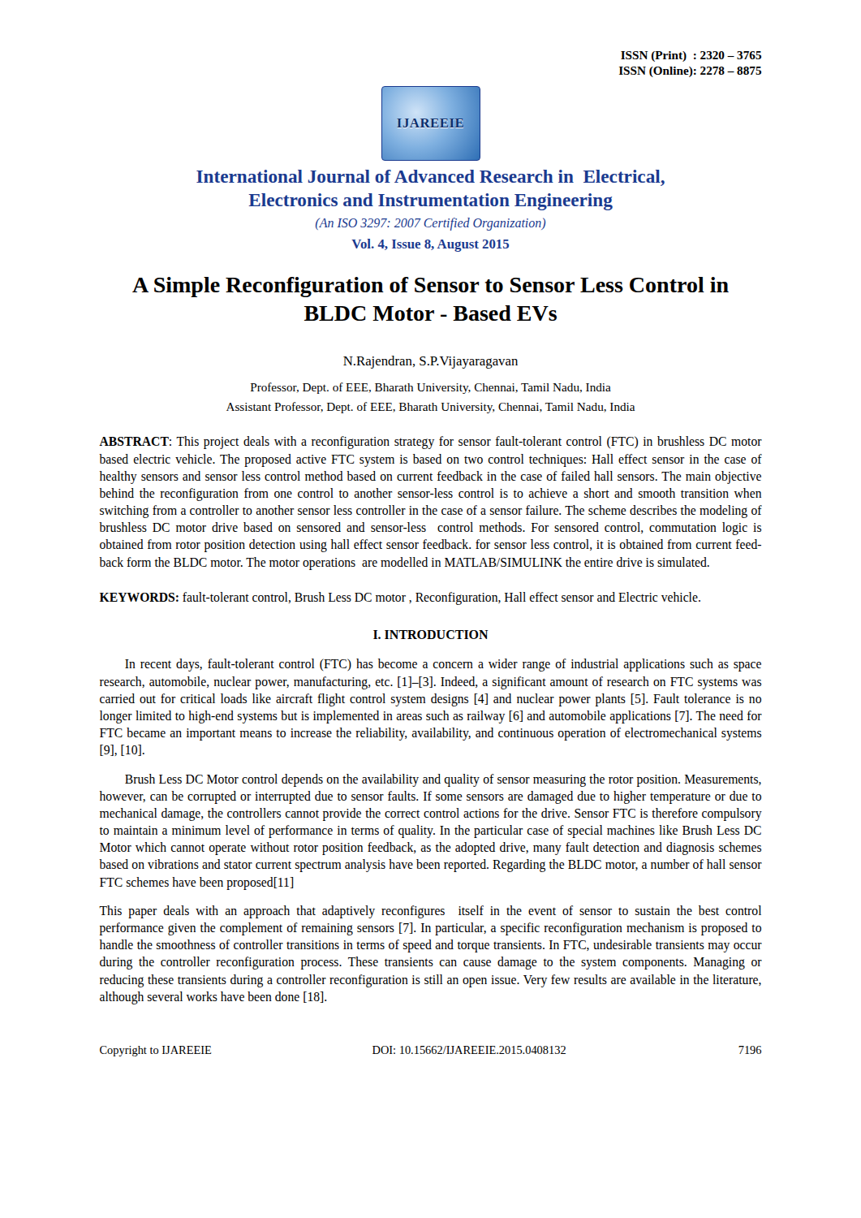ISSN (Print) : 2320 – 3765
ISSN (Online): 2278 – 8875
IJAREEIE
International Journal of Advanced Research in Electrical,
Electronics and Instrumentation Engineering
(An ISO 3297: 2007 Certified Organization)
Vol. 4, Issue 8, August 2015
A Simple Reconfiguration of Sensor to Sensor Less Control in BLDC Motor - Based EVs
N.Rajendran, S.P.Vijayaragavan
Professor, Dept. of EEE, Bharath University, Chennai, Tamil Nadu, India
Assistant Professor, Dept. of EEE, Bharath University, Chennai, Tamil Nadu, India
ABSTRACT: This project deals with a reconfiguration strategy for sensor fault-tolerant control (FTC) in brushless DC motor based electric vehicle. The proposed active FTC system is based on two control techniques: Hall effect sensor in the case of healthy sensors and sensor less control method based on current feedback in the case of failed hall sensors. The main objective behind the reconfiguration from one control to another sensor-less control is to achieve a short and smooth transition when switching from a controller to another sensor less controller in the case of a sensor failure. The scheme describes the modeling of brushless DC motor drive based on sensored and sensor-less control methods. For sensored control, commutation logic is obtained from rotor position detection using hall effect sensor feedback. for sensor less control, it is obtained from current feed-back form the BLDC motor. The motor operations are modelled in MATLAB/SIMULINK the entire drive is simulated.
KEYWORDS: fault-tolerant control, Brush Less DC motor , Reconfiguration, Hall effect sensor and Electric vehicle.
I. INTRODUCTION
In recent days, fault-tolerant control (FTC) has become a concern a wider range of industrial applications such as space research, automobile, nuclear power, manufacturing, etc. [1]–[3]. Indeed, a significant amount of research on FTC systems was carried out for critical loads like aircraft flight control system designs [4] and nuclear power plants [5]. Fault tolerance is no longer limited to high-end systems but is implemented in areas such as railway [6] and automobile applications [7]. The need for FTC became an important means to increase the reliability, availability, and continuous operation of electromechanical systems [9], [10].
Brush Less DC Motor control depends on the availability and quality of sensor measuring the rotor position. Measurements, however, can be corrupted or interrupted due to sensor faults. If some sensors are damaged due to higher temperature or due to mechanical damage, the controllers cannot provide the correct control actions for the drive. Sensor FTC is therefore compulsory to maintain a minimum level of performance in terms of quality. In the particular case of special machines like Brush Less DC Motor which cannot operate without rotor position feedback, as the adopted drive, many fault detection and diagnosis schemes based on vibrations and stator current spectrum analysis have been reported. Regarding the BLDC motor, a number of hall sensor FTC schemes have been proposed[11]
This paper deals with an approach that adaptively reconfigures itself in the event of sensor to sustain the best control performance given the complement of remaining sensors [7]. In particular, a specific reconfiguration mechanism is proposed to handle the smoothness of controller transitions in terms of speed and torque transients. In FTC, undesirable transients may occur during the controller reconfiguration process. These transients can cause damage to the system components. Managing or reducing these transients during a controller reconfiguration is still an open issue. Very few results are available in the literature, although several works have been done [18].
Copyright to IJAREEIE
DOI: 10.15662/IJAREEIE.2015.0408132
7196